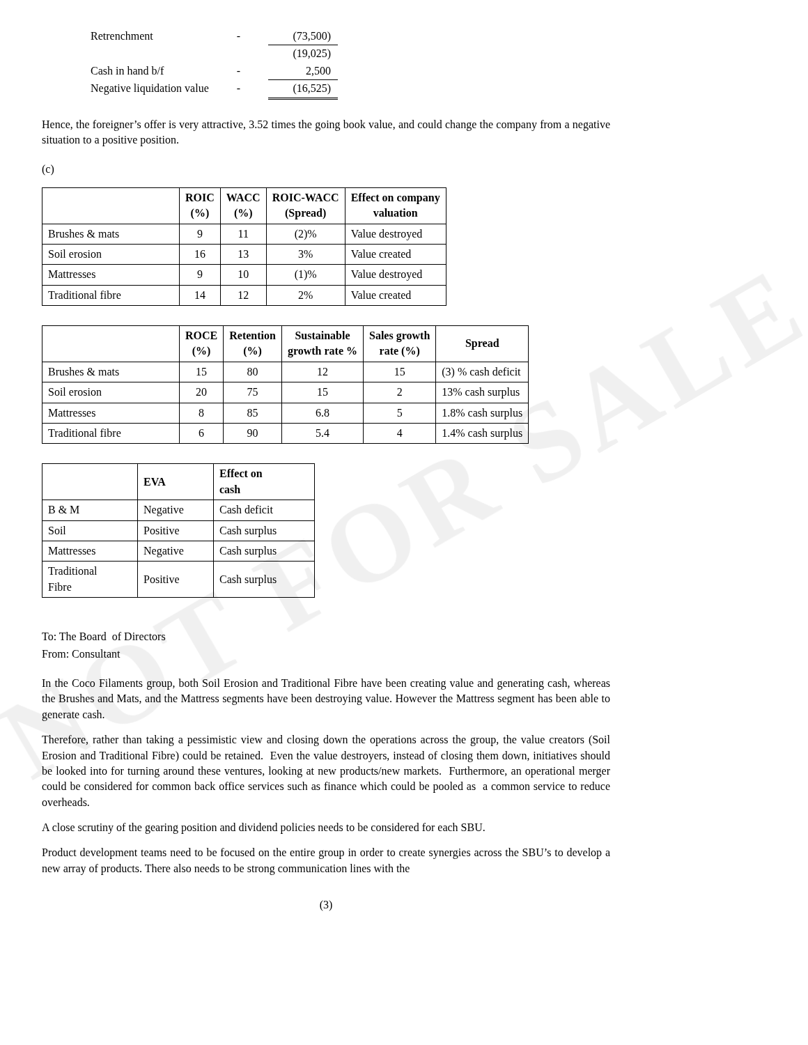NOT FOR SALE
| Retrenchment | - | (73,500) |
| | | (19,025) |
| Cash in hand b/f | - | 2,500 |
| Negative liquidation value | - | (16,525) |
Hence, the foreigner’s offer is very attractive, 3.52 times the going book value, and could change the company from a negative situation to a positive position.
(c)
| | ROIC (%) | WACC (%) | ROIC-WACC (Spread) | Effect on company valuation |
| --- | --- | --- | --- | --- |
| Brushes & mats | 9 | 11 | (2)% | Value destroyed |
| Soil erosion | 16 | 13 | 3% | Value created |
| Mattresses | 9 | 10 | (1)% | Value destroyed |
| Traditional fibre | 14 | 12 | 2% | Value created |
| | ROCE (%) | Retention (%) | Sustainable growth rate % | Sales growth rate (%) | Spread |
| --- | --- | --- | --- | --- | --- |
| Brushes & mats | 15 | 80 | 12 | 15 | (3) % cash deficit |
| Soil erosion | 20 | 75 | 15 | 2 | 13% cash surplus |
| Mattresses | 8 | 85 | 6.8 | 5 | 1.8% cash surplus |
| Traditional fibre | 6 | 90 | 5.4 | 4 | 1.4% cash surplus |
| | EVA | Effect on cash |
| --- | --- | --- |
| B & M | Negative | Cash deficit |
| Soil | Positive | Cash surplus |
| Mattresses | Negative | Cash surplus |
| Traditional Fibre | Positive | Cash surplus |
To: The Board of Directors
From: Consultant
In the Coco Filaments group, both Soil Erosion and Traditional Fibre have been creating value and generating cash, whereas the Brushes and Mats, and the Mattress segments have been destroying value. However the Mattress segment has been able to generate cash.
Therefore, rather than taking a pessimistic view and closing down the operations across the group, the value creators (Soil Erosion and Traditional Fibre) could be retained. Even the value destroyers, instead of closing them down, initiatives should be looked into for turning around these ventures, looking at new products/new markets. Furthermore, an operational merger could be considered for common back office services such as finance which could be pooled as a common service to reduce overheads.
A close scrutiny of the gearing position and dividend policies needs to be considered for each SBU.
Product development teams need to be focused on the entire group in order to create synergies across the SBU’s to develop a new array of products. There also needs to be strong communication lines with the
(3)